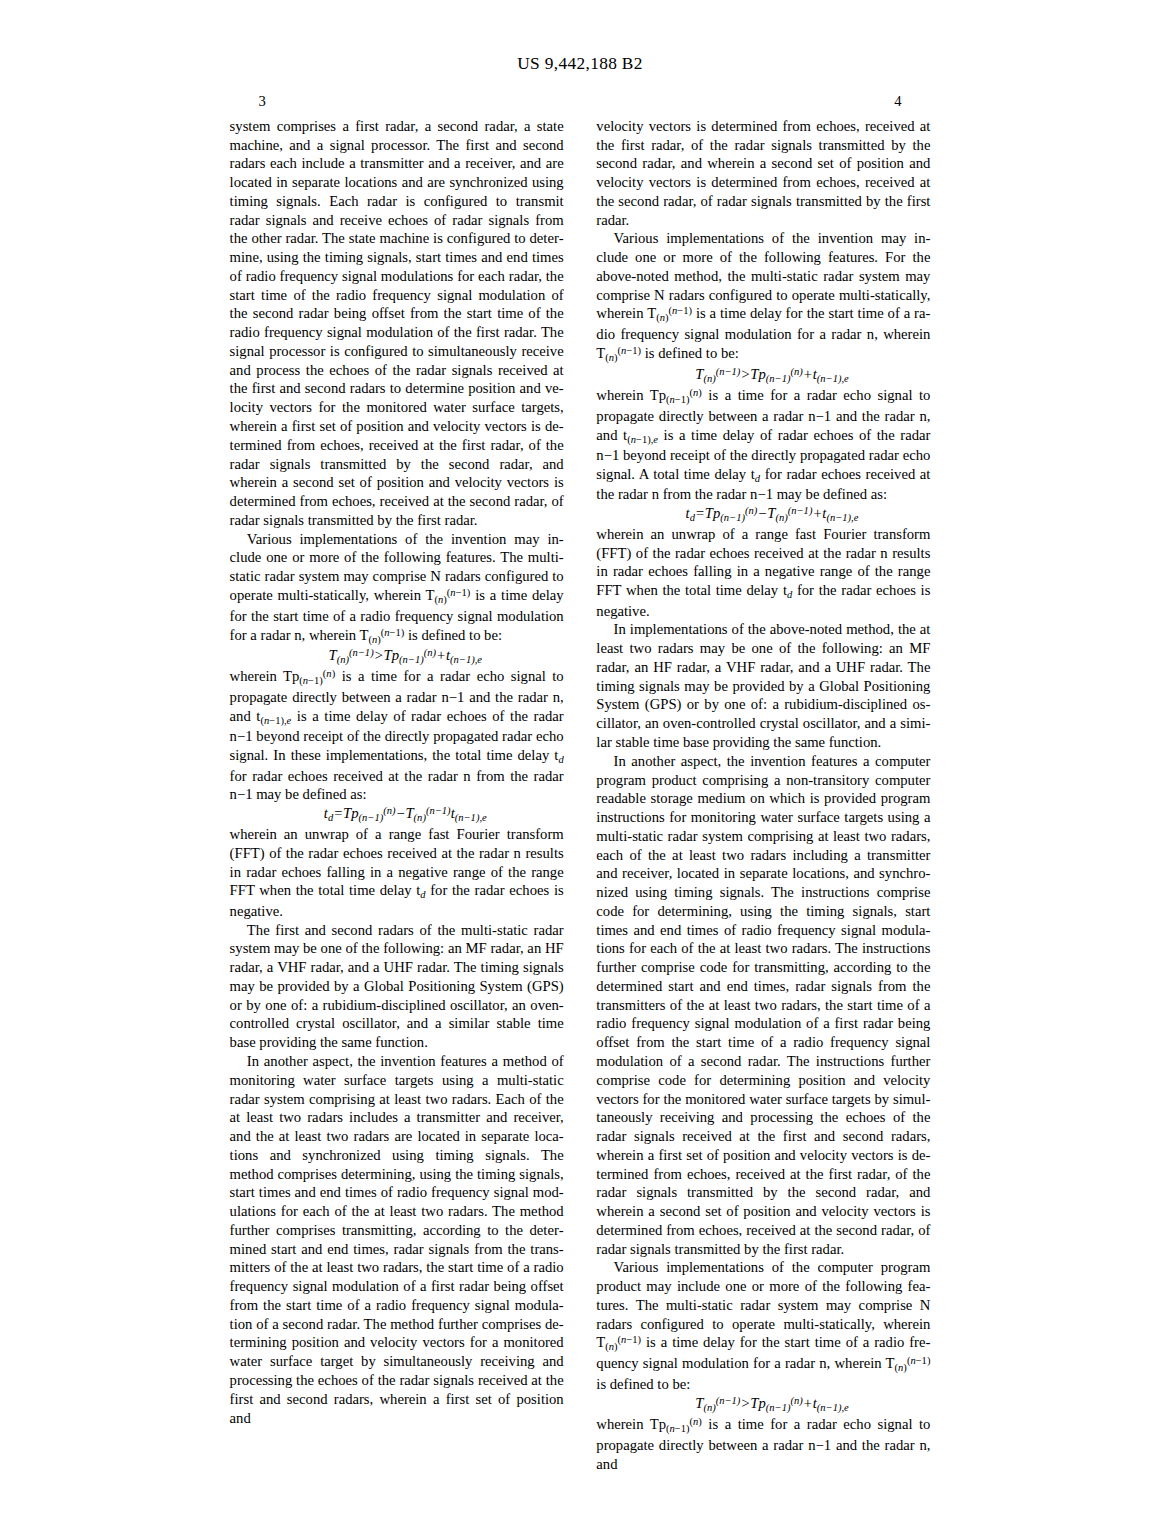US 9,442,188 B2
3 4
system comprises a first radar, a second radar, a state machine, and a signal processor. The first and second radars each include a transmitter and a receiver, and are located in separate locations and are synchronized using timing signals. Each radar is configured to transmit radar signals and receive echoes of radar signals from the other radar. The state machine is configured to determine, using the timing signals, start times and end times of radio frequency signal modulations for each radar, the start time of the radio frequency signal modulation of the second radar being offset from the start time of the radio frequency signal modulation of the first radar. The signal processor is configured to simultaneously receive and process the echoes of the radar signals received at the first and second radars to determine position and velocity vectors for the monitored water surface targets, wherein a first set of position and velocity vectors is determined from echoes, received at the first radar, of the radar signals transmitted by the second radar, and wherein a second set of position and velocity vectors is determined from echoes, received at the second radar, of radar signals transmitted by the first radar.
Various implementations of the invention may include one or more of the following features. The multi-static radar system may comprise N radars configured to operate multi-statically, wherein T(n)(n−1) is a time delay for the start time of a radio frequency signal modulation for a radar n, wherein T(n)(n−1) is defined to be:
T(n)(n−1)>Tp(n−1)(n)+t(n−1),e
wherein Tp(n−1)(n) is a time for a radar echo signal to propagate directly between a radar n−1 and the radar n, and t(n−1),e is a time delay of radar echoes of the radar n−1 beyond receipt of the directly propagated radar echo signal. In these implementations, the total time delay td for radar echoes received at the radar n from the radar n−1 may be defined as:
td=Tp(n−1)(n)−T(n)(n−1)t(n−1),e
wherein an unwrap of a range fast Fourier transform (FFT) of the radar echoes received at the radar n results in radar echoes falling in a negative range of the range FFT when the total time delay td for the radar echoes is negative.
The first and second radars of the multi-static radar system may be one of the following: an MF radar, an HF radar, a VHF radar, and a UHF radar. The timing signals may be provided by a Global Positioning System (GPS) or by one of: a rubidium-disciplined oscillator, an oven-controlled crystal oscillator, and a similar stable time base providing the same function.
In another aspect, the invention features a method of monitoring water surface targets using a multi-static radar system comprising at least two radars. Each of the at least two radars includes a transmitter and receiver, and the at least two radars are located in separate locations and synchronized using timing signals. The method comprises determining, using the timing signals, start times and end times of radio frequency signal modulations for each of the at least two radars. The method further comprises transmitting, according to the determined start and end times, radar signals from the transmitters of the at least two radars, the start time of a radio frequency signal modulation of a first radar being offset from the start time of a radio frequency signal modulation of a second radar. The method further comprises determining position and velocity vectors for a monitored water surface target by simultaneously receiving and processing the echoes of the radar signals received at the first and second radars, wherein a first set of position and
velocity vectors is determined from echoes, received at the first radar, of the radar signals transmitted by the second radar, and wherein a second set of position and velocity vectors is determined from echoes, received at the second radar, of radar signals transmitted by the first radar.
Various implementations of the invention may include one or more of the following features. For the above-noted method, the multi-static radar system may comprise N radars configured to operate multi-statically, wherein T(n)(n−1) is a time delay for the start time of a radio frequency signal modulation for a radar n, wherein T(n)(n−1) is defined to be:
T(n)(n−1)>Tp(n−1)(n)+t(n−1),e
wherein Tp(n−1)(n) is a time for a radar echo signal to propagate directly between a radar n−1 and the radar n, and t(n−1),e is a time delay of radar echoes of the radar n−1 beyond receipt of the directly propagated radar echo signal. A total time delay td for radar echoes received at the radar n from the radar n−1 may be defined as:
td=Tp(n−1)(n)−T(n)(n−1)+t(n−1),e
wherein an unwrap of a range fast Fourier transform (FFT) of the radar echoes received at the radar n results in radar echoes falling in a negative range of the range FFT when the total time delay td for the radar echoes is negative.
In implementations of the above-noted method, the at least two radars may be one of the following: an MF radar, an HF radar, a VHF radar, and a UHF radar. The timing signals may be provided by a Global Positioning System (GPS) or by one of: a rubidium-disciplined oscillator, an oven-controlled crystal oscillator, and a similar stable time base providing the same function.
In another aspect, the invention features a computer program product comprising a non-transitory computer readable storage medium on which is provided program instructions for monitoring water surface targets using a multi-static radar system comprising at least two radars, each of the at least two radars including a transmitter and receiver, located in separate locations, and synchronized using timing signals. The instructions comprise code for determining, using the timing signals, start times and end times of radio frequency signal modulations for each of the at least two radars. The instructions further comprise code for transmitting, according to the determined start and end times, radar signals from the transmitters of the at least two radars, the start time of a radio frequency signal modulation of a first radar being offset from the start time of a radio frequency signal modulation of a second radar. The instructions further comprise code for determining position and velocity vectors for the monitored water surface targets by simultaneously receiving and processing the echoes of the radar signals received at the first and second radars, wherein a first set of position and velocity vectors is determined from echoes, received at the first radar, of the radar signals transmitted by the second radar, and wherein a second set of position and velocity vectors is determined from echoes, received at the second radar, of radar signals transmitted by the first radar.
Various implementations of the computer program product may include one or more of the following features. The multi-static radar system may comprise N radars configured to operate multi-statically, wherein T(n)(n−1) is a time delay for the start time of a radio frequency signal modulation for a radar n, wherein T(n)(n−1) is defined to be:
T(n)(n−1)>Tp(n−1)(n)+t(n−1),e
wherein Tp(n−1)(n) is a time for a radar echo signal to propagate directly between a radar n−1 and the radar n, and